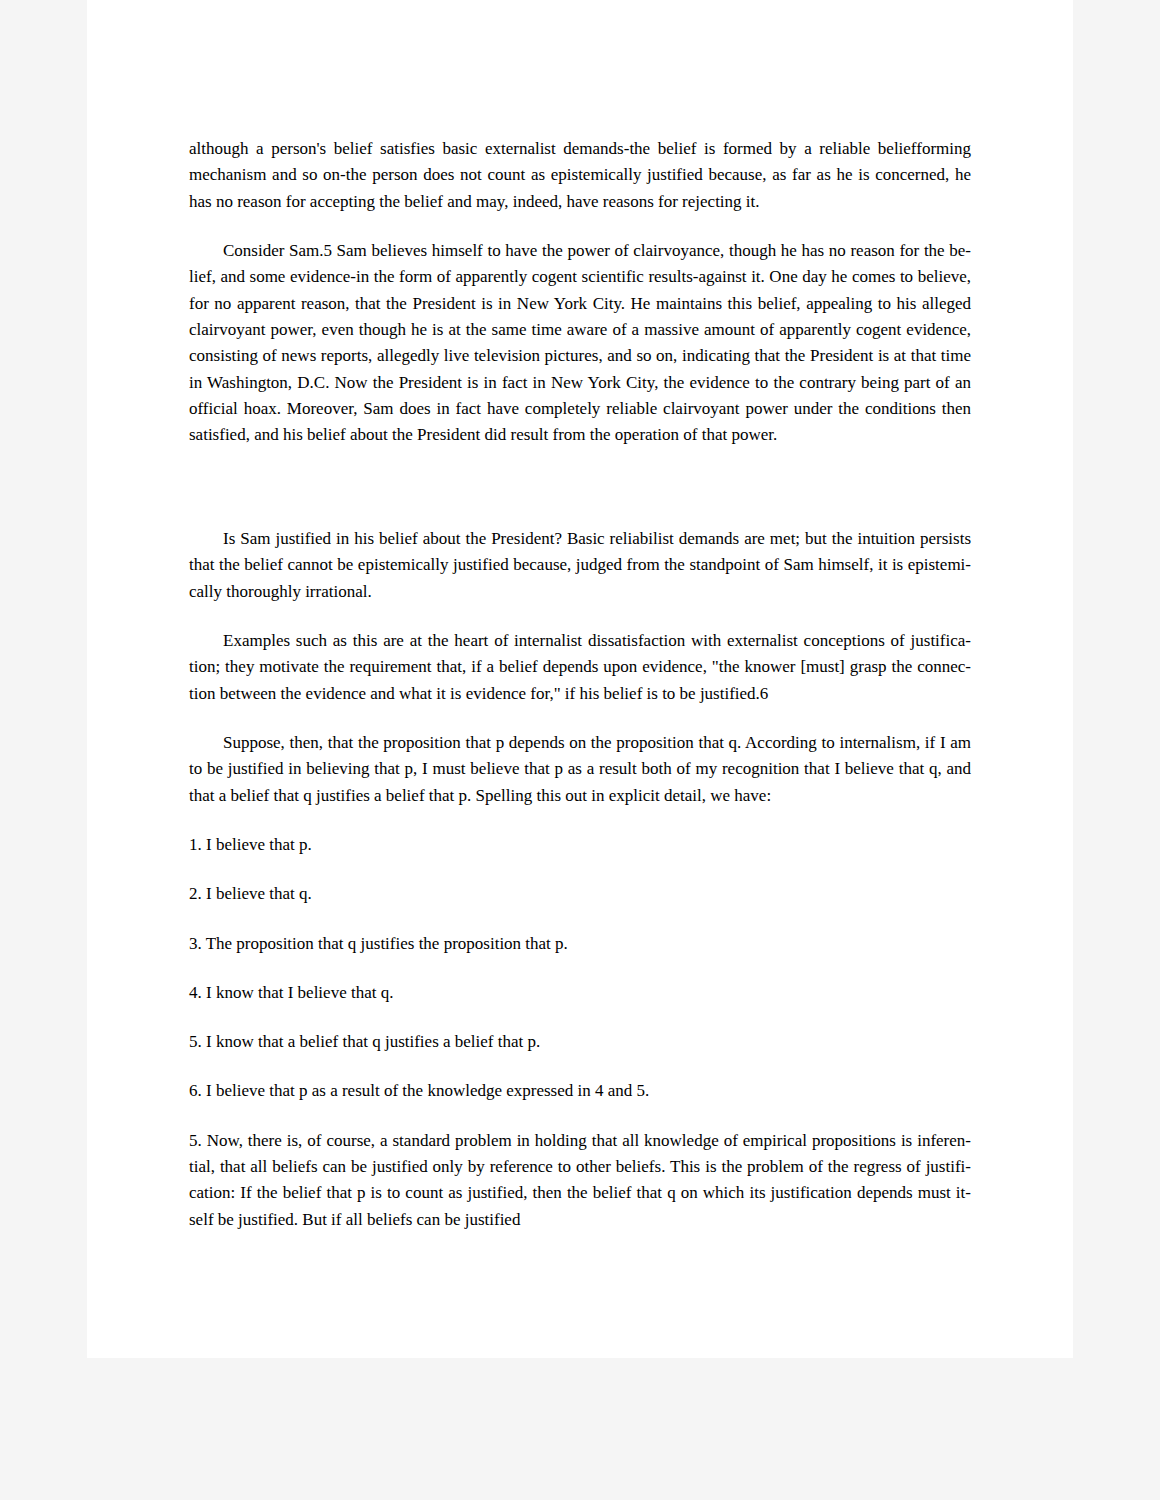although a person's belief satisfies basic externalist demands-the belief is formed by a reliable beliefforming mechanism and so on-the person does not count as epistemically justified because, as far as he is concerned, he has no reason for accepting the belief and may, indeed, have reasons for rejecting it.
Consider Sam.5 Sam believes himself to have the power of clairvoyance, though he has no reason for the belief, and some evidence-in the form of apparently cogent scientific results-against it. One day he comes to believe, for no apparent reason, that the President is in New York City. He maintains this belief, appealing to his alleged clairvoyant power, even though he is at the same time aware of a massive amount of apparently cogent evidence, consisting of news reports, allegedly live television pictures, and so on, indicating that the President is at that time in Washington, D.C. Now the President is in fact in New York City, the evidence to the contrary being part of an official hoax. Moreover, Sam does in fact have completely reliable clairvoyant power under the conditions then satisfied, and his belief about the President did result from the operation of that power.
Is Sam justified in his belief about the President? Basic reliabilist demands are met; but the intuition persists that the belief cannot be epistemically justified because, judged from the standpoint of Sam himself, it is epistemically thoroughly irrational.
Examples such as this are at the heart of internalist dissatisfaction with externalist conceptions of justification; they motivate the requirement that, if a belief depends upon evidence, "the knower [must] grasp the connection between the evidence and what it is evidence for," if his belief is to be justified.6
Suppose, then, that the proposition that p depends on the proposition that q. According to internalism, if I am to be justified in believing that p, I must believe that p as a result both of my recognition that I believe that q, and that a belief that q justifies a belief that p. Spelling this out in explicit detail, we have:
1. I believe that p.
2. I believe that q.
3. The proposition that q justifies the proposition that p.
4. I know that I believe that q.
5. I know that a belief that q justifies a belief that p.
6. I believe that p as a result of the knowledge expressed in 4 and 5.
5. Now, there is, of course, a standard problem in holding that all knowledge of empirical propositions is inferential, that all beliefs can be justified only by reference to other beliefs. This is the problem of the regress of justification: If the belief that p is to count as justified, then the belief that q on which its justification depends must itself be justified. But if all beliefs can be justified